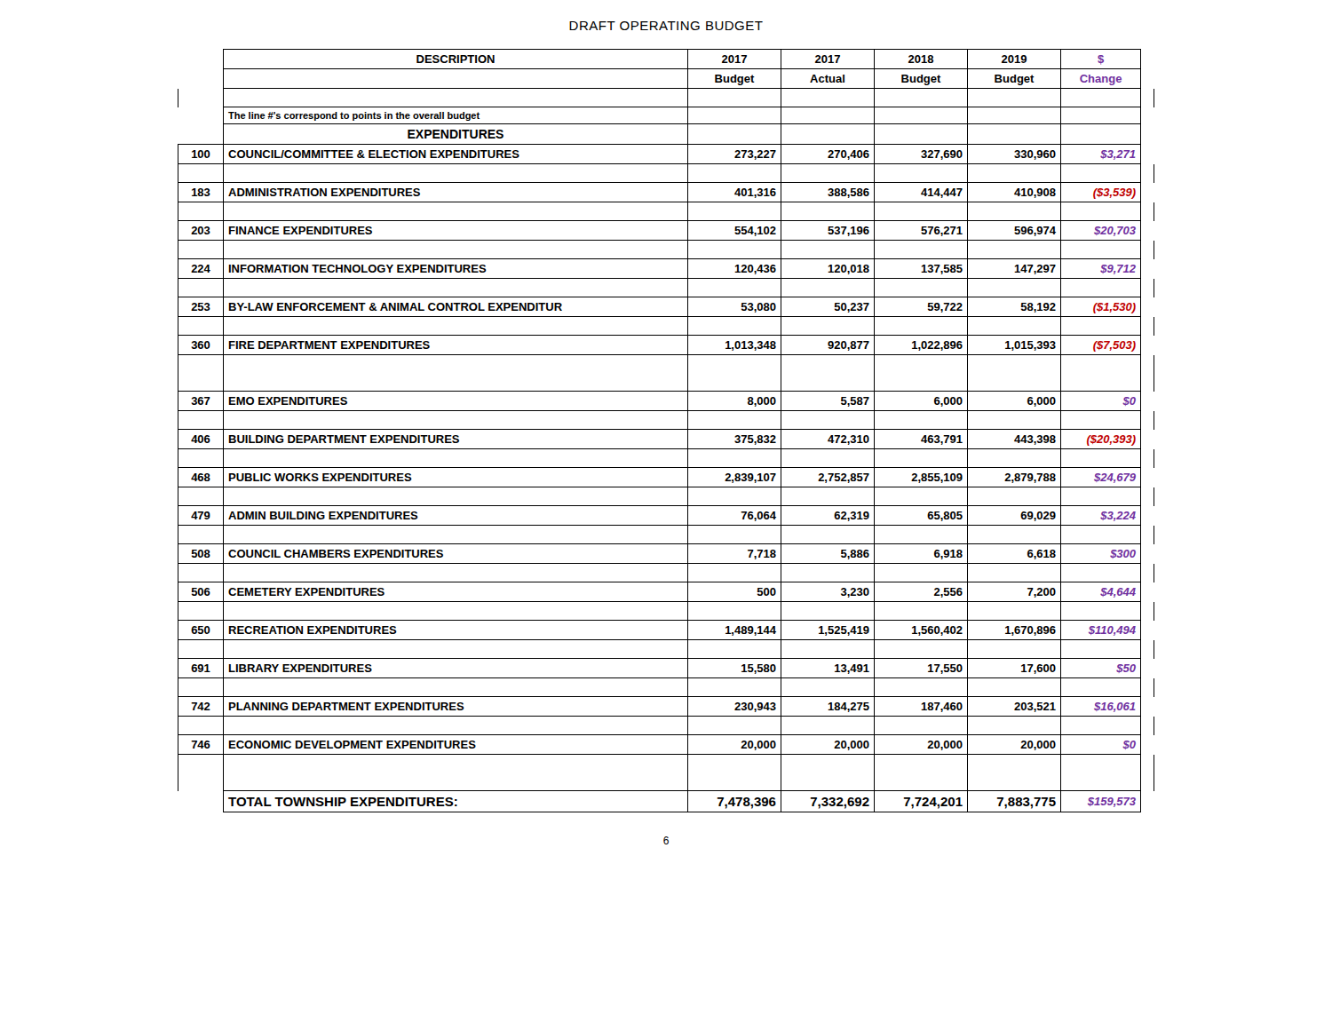DRAFT OPERATING BUDGET
| | DESCRIPTION | 2017 | 2017 | 2018 | 2019 | $ | |
| | | Budget | Actual | Budget | Budget | Change | |
| | The line #'s correspond to points in the overall budget | | | | | | |
| | EXPENDITURES | | | | | | |
| 100 | COUNCIL/COMMITTEE & ELECTION EXPENDITURES | 273,227 | 270,406 | 327,690 | 330,960 | $3,271 | |
| 183 | ADMINISTRATION EXPENDITURES | 401,316 | 388,586 | 414,447 | 410,908 | ($3,539) | |
| 203 | FINANCE EXPENDITURES | 554,102 | 537,196 | 576,271 | 596,974 | $20,703 | |
| 224 | INFORMATION TECHNOLOGY EXPENDITURES | 120,436 | 120,018 | 137,585 | 147,297 | $9,712 | |
| 253 | BY-LAW ENFORCEMENT & ANIMAL CONTROL EXPENDITUR | 53,080 | 50,237 | 59,722 | 58,192 | ($1,530) | |
| 360 | FIRE DEPARTMENT EXPENDITURES | 1,013,348 | 920,877 | 1,022,896 | 1,015,393 | ($7,503) | |
| 367 | EMO EXPENDITURES | 8,000 | 5,587 | 6,000 | 6,000 | $0 | |
| 406 | BUILDING DEPARTMENT EXPENDITURES | 375,832 | 472,310 | 463,791 | 443,398 | ($20,393) | |
| 468 | PUBLIC WORKS EXPENDITURES | 2,839,107 | 2,752,857 | 2,855,109 | 2,879,788 | $24,679 | |
| 479 | ADMIN BUILDING EXPENDITURES | 76,064 | 62,319 | 65,805 | 69,029 | $3,224 | |
| 508 | COUNCIL CHAMBERS EXPENDITURES | 7,718 | 5,886 | 6,918 | 6,618 | $300 | |
| 506 | CEMETERY EXPENDITURES | 500 | 3,230 | 2,556 | 7,200 | $4,644 | |
| 650 | RECREATION EXPENDITURES | 1,489,144 | 1,525,419 | 1,560,402 | 1,670,896 | $110,494 | |
| 691 | LIBRARY EXPENDITURES | 15,580 | 13,491 | 17,550 | 17,600 | $50 | |
| 742 | PLANNING DEPARTMENT EXPENDITURES | 230,943 | 184,275 | 187,460 | 203,521 | $16,061 | |
| 746 | ECONOMIC DEVELOPMENT EXPENDITURES | 20,000 | 20,000 | 20,000 | 20,000 | $0 | |
| | TOTAL TOWNSHIP EXPENDITURES: | 7,478,396 | 7,332,692 | 7,724,201 | 7,883,775 | $159,573 | |
6